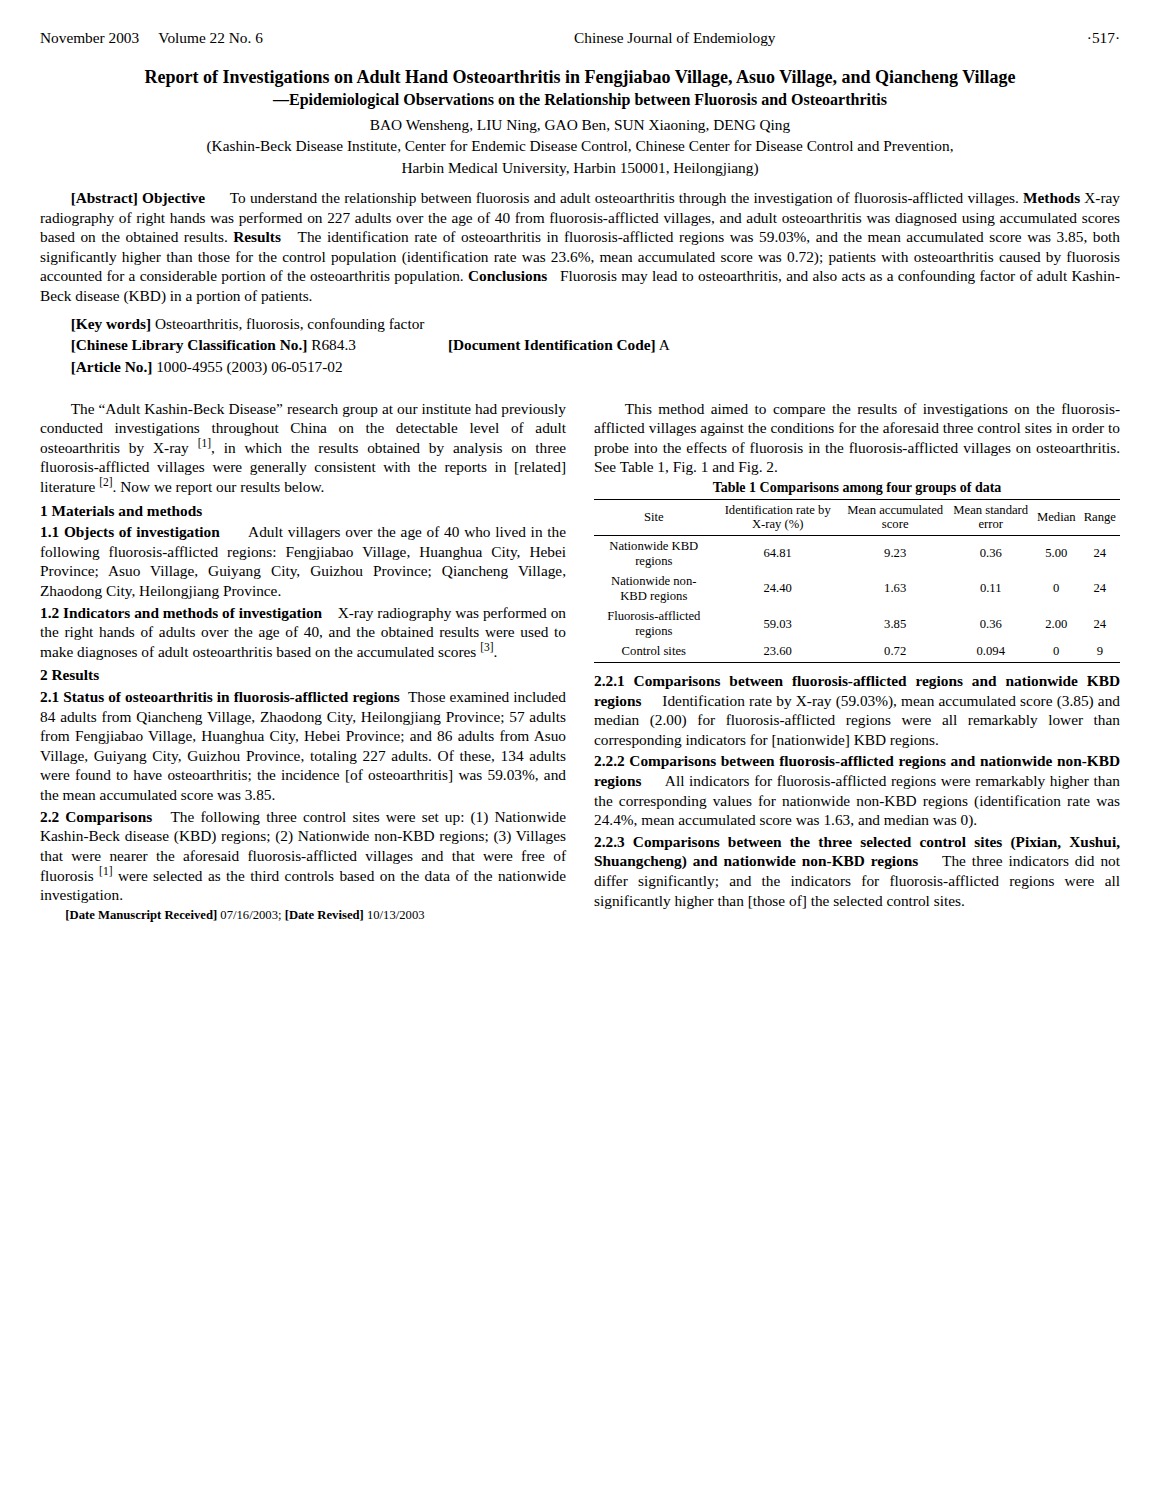November 2003 Volume 22 No. 6 Chinese Journal of Endemiology ·517·
Report of Investigations on Adult Hand Osteoarthritis in Fengjiabao Village, Asuo Village, and Qiancheng Village
—Epidemiological Observations on the Relationship between Fluorosis and Osteoarthritis
BAO Wensheng, LIU Ning, GAO Ben, SUN Xiaoning, DENG Qing
(Kashin-Beck Disease Institute, Center for Endemic Disease Control, Chinese Center for Disease Control and Prevention,
Harbin Medical University, Harbin 150001, Heilongjiang)
[Abstract] Objective To understand the relationship between fluorosis and adult osteoarthritis through the investigation of fluorosis-afflicted villages. Methods X-ray radiography of right hands was performed on 227 adults over the age of 40 from fluorosis-afflicted villages, and adult osteoarthritis was diagnosed using accumulated scores based on the obtained results. Results The identification rate of osteoarthritis in fluorosis-afflicted regions was 59.03%, and the mean accumulated score was 3.85, both significantly higher than those for the control population (identification rate was 23.6%, mean accumulated score was 0.72); patients with osteoarthritis caused by fluorosis accounted for a considerable portion of the osteoarthritis population. Conclusions Fluorosis may lead to osteoarthritis, and also acts as a confounding factor of adult Kashin-Beck disease (KBD) in a portion of patients.
[Key words] Osteoarthritis, fluorosis, confounding factor
[Chinese Library Classification No.] R684.3 [Document Identification Code] A
[Article No.] 1000-4955 (2003) 06-0517-02
The “Adult Kashin-Beck Disease” research group at our institute had previously conducted investigations throughout China on the detectable level of adult osteoarthritis by X-ray [1], in which the results obtained by analysis on three fluorosis-afflicted villages were generally consistent with the reports in [related] literature [2]. Now we report our results below.
1 Materials and methods
1.1 Objects of investigation Adult villagers over the age of 40 who lived in the following fluorosis-afflicted regions: Fengjiabao Village, Huanghua City, Hebei Province; Asuo Village, Guiyang City, Guizhou Province; Qiancheng Village, Zhaodong City, Heilongjiang Province.
1.2 Indicators and methods of investigation X-ray radiography was performed on the right hands of adults over the age of 40, and the obtained results were used to make diagnoses of adult osteoarthritis based on the accumulated scores [3].
2 Results
2.1 Status of osteoarthritis in fluorosis-afflicted regions Those examined included 84 adults from Qiancheng Village, Zhaodong City, Heilongjiang Province; 57 adults from Fengjiabao Village, Huanghua City, Hebei Province; and 86 adults from Asuo Village, Guiyang City, Guizhou Province, totaling 227 adults. Of these, 134 adults were found to have osteoarthritis; the incidence [of osteoarthritis] was 59.03%, and the mean accumulated score was 3.85.
2.2 Comparisons The following three control sites were set up: (1) Nationwide Kashin-Beck disease (KBD) regions; (2) Nationwide non-KBD regions; (3) Villages that were nearer the aforesaid fluorosis-afflicted villages and that were free of fluorosis [1] were selected as the third controls based on the data of the nationwide investigation.
[Date Manuscript Received] 07/16/2003; [Date Revised] 10/13/2003
This method aimed to compare the results of investigations on the fluorosis-afflicted villages against the conditions for the aforesaid three control sites in order to probe into the effects of fluorosis in the fluorosis-afflicted villages on osteoarthritis. See Table 1, Fig. 1 and Fig. 2.
Table 1 Comparisons among four groups of data
| Site | Identification rate by X-ray (%) | Mean accumulated score | Mean standard error | Median | Range |
| --- | --- | --- | --- | --- | --- |
| Nationwide KBD regions | 64.81 | 9.23 | 0.36 | 5.00 | 24 |
| Nationwide non-KBD regions | 24.40 | 1.63 | 0.11 | 0 | 24 |
| Fluorosis-afflicted regions | 59.03 | 3.85 | 0.36 | 2.00 | 24 |
| Control sites | 23.60 | 0.72 | 0.094 | 0 | 9 |
2.2.1 Comparisons between fluorosis-afflicted regions and nationwide KBD regions Identification rate by X-ray (59.03%), mean accumulated score (3.85) and median (2.00) for fluorosis-afflicted regions were all remarkably lower than corresponding indicators for [nationwide] KBD regions.
2.2.2 Comparisons between fluorosis-afflicted regions and nationwide non-KBD regions All indicators for fluorosis-afflicted regions were remarkably higher than the corresponding values for nationwide non-KBD regions (identification rate was 24.4%, mean accumulated score was 1.63, and median was 0).
2.2.3 Comparisons between the three selected control sites (Pixian, Xushui, Shuangcheng) and nationwide non-KBD regions The three indicators did not differ significantly; and the indicators for fluorosis-afflicted regions were all significantly higher than [those of] the selected control sites.